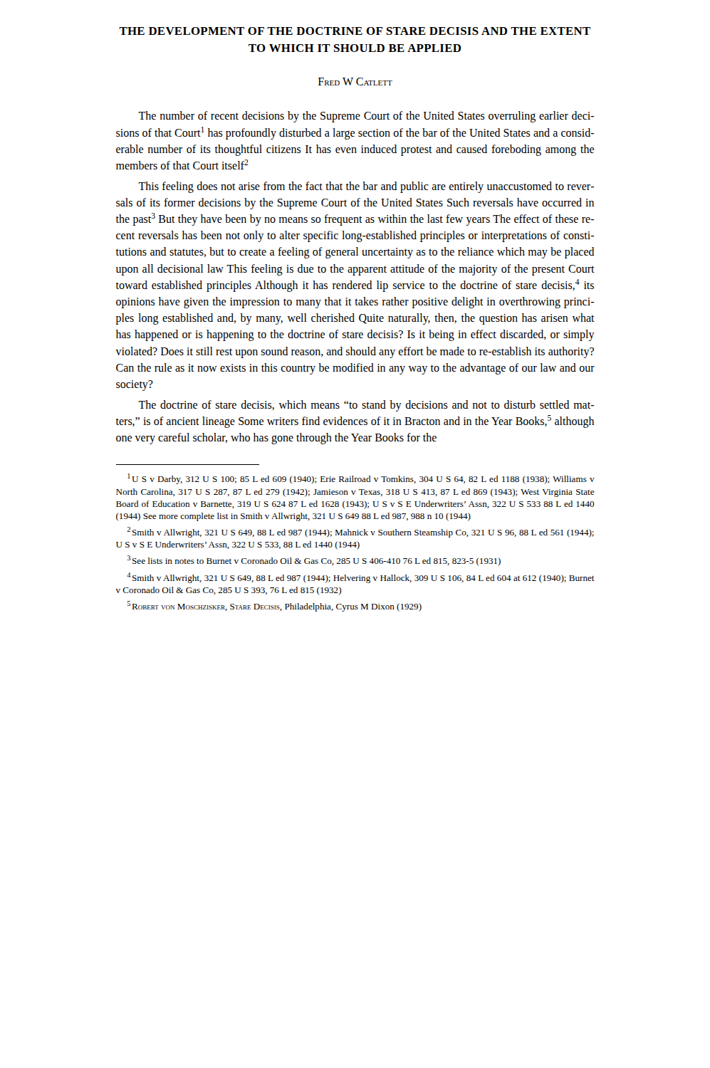The Development of the Doctrine of Stare Decisis and the Extent to Which It Should Be Applied
Fred W Catlett
The number of recent decisions by the Supreme Court of the United States overruling earlier decisions of that Court1 has profoundly disturbed a large section of the bar of the United States and a considerable number of its thoughtful citizens It has even induced protest and caused foreboding among the members of that Court itself2
This feeling does not arise from the fact that the bar and public are entirely unaccustomed to reversals of its former decisions by the Supreme Court of the United States Such reversals have occurred in the past3 But they have been by no means so frequent as within the last few years The effect of these recent reversals has been not only to alter specific long-established principles or interpretations of constitutions and statutes, but to create a feeling of general uncertainty as to the reliance which may be placed upon all decisional law This feeling is due to the apparent attitude of the majority of the present Court toward established principles Although it has rendered lip service to the doctrine of stare decisis,4 its opinions have given the impression to many that it takes rather positive delight in overthrowing principles long established and, by many, well cherished Quite naturally, then, the question has arisen what has happened or is happening to the doctrine of stare decisis? Is it being in effect discarded, or simply violated? Does it still rest upon sound reason, and should any effort be made to re-establish its authority? Can the rule as it now exists in this country be modified in any way to the advantage of our law and our society?
The doctrine of stare decisis, which means “to stand by decisions and not to disturb settled matters,” is of ancient lineage Some writers find evidences of it in Bracton and in the Year Books,5 although one very careful scholar, who has gone through the Year Books for the
1 U S v Darby, 312 U S 100; 85 L ed 609 (1940); Erie Railroad v Tomkins, 304 U S 64, 82 L ed 1188 (1938); Williams v North Carolina, 317 U S 287, 87 L ed 279 (1942); Jamieson v Texas, 318 U S 413, 87 L ed 869 (1943); West Virginia State Board of Education v Barnette, 319 U S 624 87 L ed 1628 (1943); U S v S E Underwriters’ Assn, 322 U S 533 88 L ed 1440 (1944) See more complete list in Smith v Allwright, 321 U S 649 88 L ed 987, 988 n 10 (1944)
2 Smith v Allwright, 321 U S 649, 88 L ed 987 (1944); Mahnick v Southern Steamship Co, 321 U S 96, 88 L ed 561 (1944); U S v S E Underwriters’ Assn, 322 U S 533, 88 L ed 1440 (1944)
3 See lists in notes to Burnet v Coronado Oil & Gas Co, 285 U S 406-410 76 L ed 815, 823-5 (1931)
4 Smith v Allwright, 321 U S 649, 88 L ed 987 (1944); Helvering v Hallock, 309 U S 106, 84 L ed 604 at 612 (1940); Burnet v Coronado Oil & Gas Co, 285 U S 393, 76 L ed 815 (1932)
5 Robert von Moschzisker, Stare Decisis, Philadelphia, Cyrus M Dixon (1929)